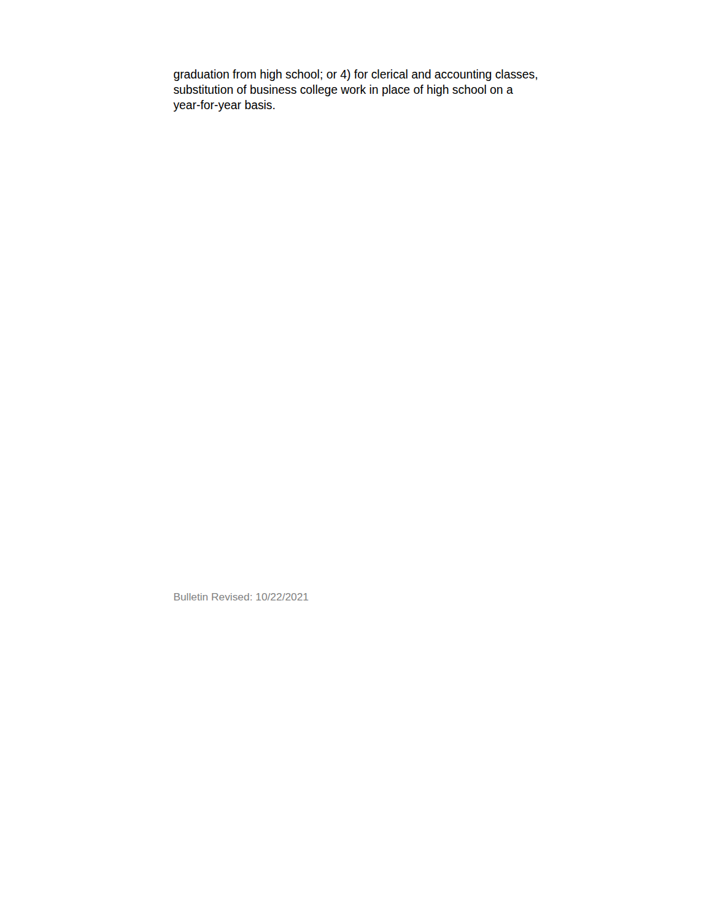graduation from high school; or 4) for clerical and accounting classes, substitution of business college work in place of high school on a year-for-year basis.
Bulletin Revised: 10/22/2021